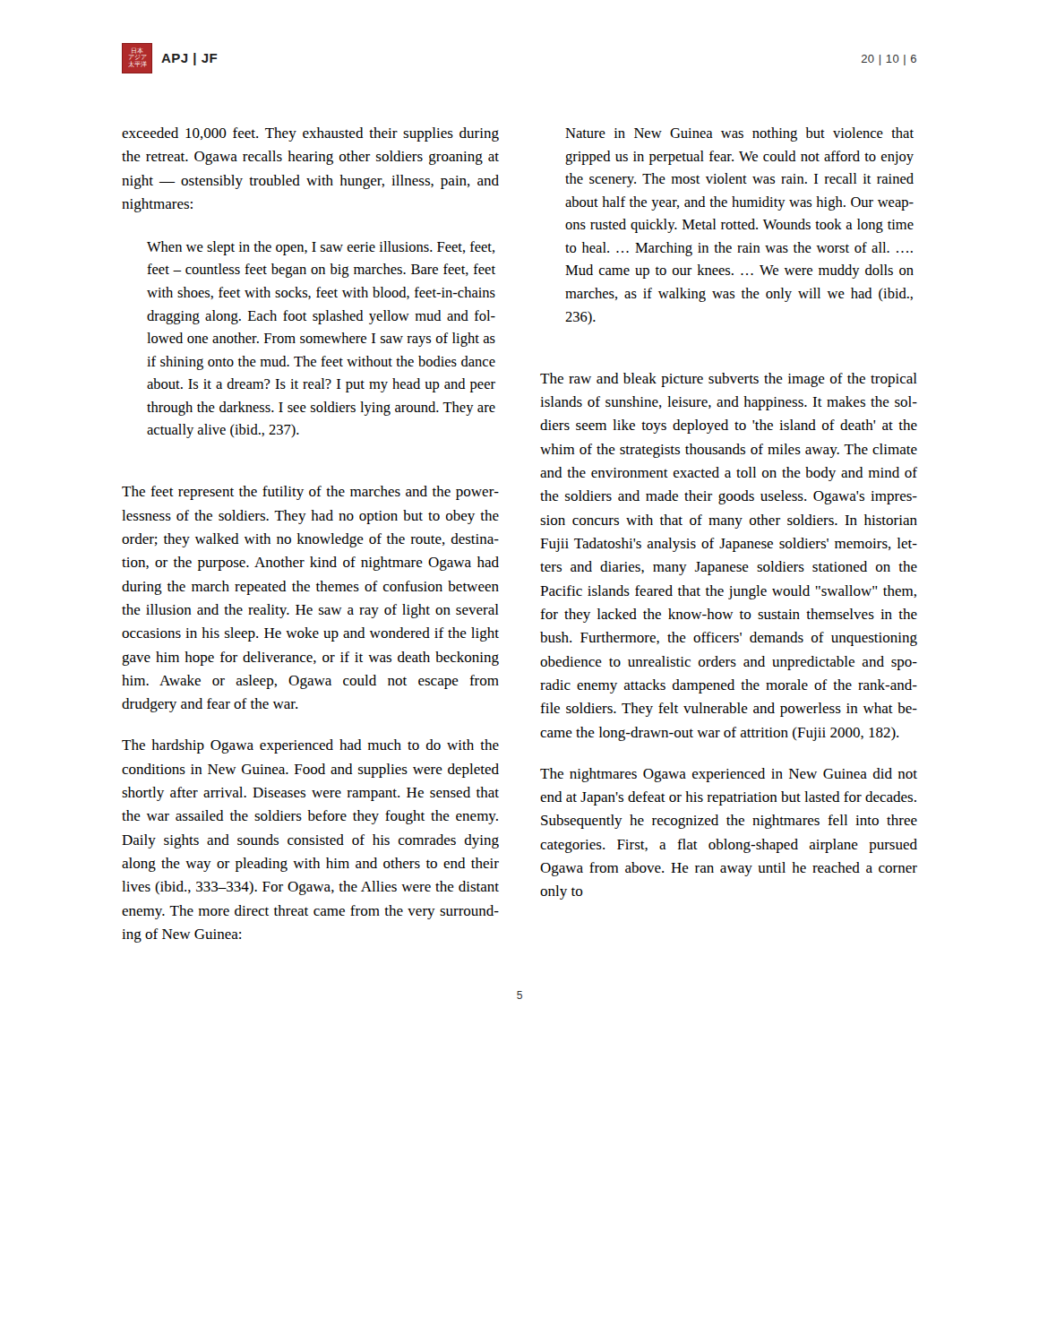日本
アジア
太平洋
APJ | JF
20 | 10 | 6
exceeded 10,000 feet. They exhausted their supplies during the retreat. Ogawa recalls hearing other soldiers groaning at night — ostensibly troubled with hunger, illness, pain, and nightmares:
When we slept in the open, I saw eerie illusions. Feet, feet, feet – countless feet began on big marches. Bare feet, feet with shoes, feet with socks, feet with blood, feet-in-chains dragging along. Each foot splashed yellow mud and followed one another. From somewhere I saw rays of light as if shining onto the mud. The feet without the bodies dance about. Is it a dream? Is it real? I put my head up and peer through the darkness. I see soldiers lying around. They are actually alive (ibid., 237).
The feet represent the futility of the marches and the powerlessness of the soldiers. They had no option but to obey the order; they walked with no knowledge of the route, destination, or the purpose. Another kind of nightmare Ogawa had during the march repeated the themes of confusion between the illusion and the reality. He saw a ray of light on several occasions in his sleep. He woke up and wondered if the light gave him hope for deliverance, or if it was death beckoning him. Awake or asleep, Ogawa could not escape from drudgery and fear of the war.
The hardship Ogawa experienced had much to do with the conditions in New Guinea. Food and supplies were depleted shortly after arrival. Diseases were rampant. He sensed that the war assailed the soldiers before they fought the enemy. Daily sights and sounds consisted of his comrades dying along the way or pleading with him and others to end their lives (ibid., 333–334). For Ogawa, the Allies were the distant enemy. The more direct threat came from the very surrounding of New Guinea:
Nature in New Guinea was nothing but violence that gripped us in perpetual fear. We could not afford to enjoy the scenery. The most violent was rain. I recall it rained about half the year, and the humidity was high. Our weapons rusted quickly. Metal rotted. Wounds took a long time to heal. … Marching in the rain was the worst of all. …. Mud came up to our knees. … We were muddy dolls on marches, as if walking was the only will we had (ibid., 236).
The raw and bleak picture subverts the image of the tropical islands of sunshine, leisure, and happiness. It makes the soldiers seem like toys deployed to 'the island of death' at the whim of the strategists thousands of miles away. The climate and the environment exacted a toll on the body and mind of the soldiers and made their goods useless. Ogawa's impression concurs with that of many other soldiers. In historian Fujii Tadatoshi's analysis of Japanese soldiers' memoirs, letters and diaries, many Japanese soldiers stationed on the Pacific islands feared that the jungle would "swallow" them, for they lacked the know-how to sustain themselves in the bush. Furthermore, the officers' demands of unquestioning obedience to unrealistic orders and unpredictable and sporadic enemy attacks dampened the morale of the rank-and-file soldiers. They felt vulnerable and powerless in what became the long-drawn-out war of attrition (Fujii 2000, 182).
The nightmares Ogawa experienced in New Guinea did not end at Japan's defeat or his repatriation but lasted for decades. Subsequently he recognized the nightmares fell into three categories. First, a flat oblong-shaped airplane pursued Ogawa from above. He ran away until he reached a corner only to
5